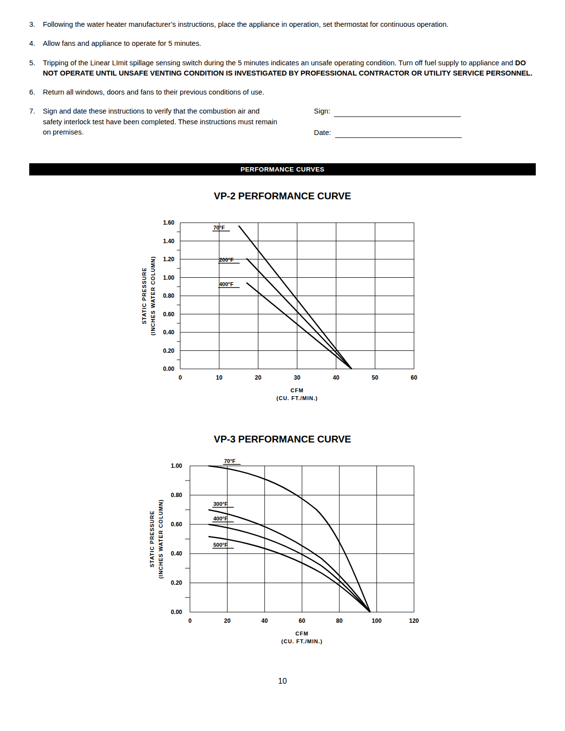3. Following the water heater manufacturer’s instructions, place the appliance in operation, set thermostat for continuous operation.
4. Allow fans and appliance to operate for 5 minutes.
5. Tripping of the Linear LImit spillage sensing switch during the 5 minutes indicates an unsafe operating condition. Turn off fuel supply to appliance and DO NOT OPERATE UNTIL UNSAFE VENTING CONDITION IS INVESTIGATED BY PROFESSIONAL CONTRACTOR OR UTILITY SERVICE PERSONNEL.
6. Return all windows, doors and fans to their previous conditions of use.
7.
Sign and date these instructions to verify that the combustion air and safety interlock test have been completed. These instructions must remain on premises.
Sign:
Date:
PERFORMANCE CURVES
VP-2 PERFORMANCE CURVE
0.00 0.20 0.40 0.60 0.80 1.00 1.20 1.40 1.60 0 10 20 30 40 50 60 STATIC PRESSURE (INCHES WATER COLUMN) CFM (CU. FT./MIN.) 70°F 200°F 400°F
VP-3 PERFORMANCE CURVE
0.00 0.20 0.40 0.60 0.80 1.00 0 20 40 60 80 100 120 STATIC PRESSURE (INCHES WATER COLUMN) CFM (CU. FT./MIN.) 70°F 300°F 400°F 500°F
10